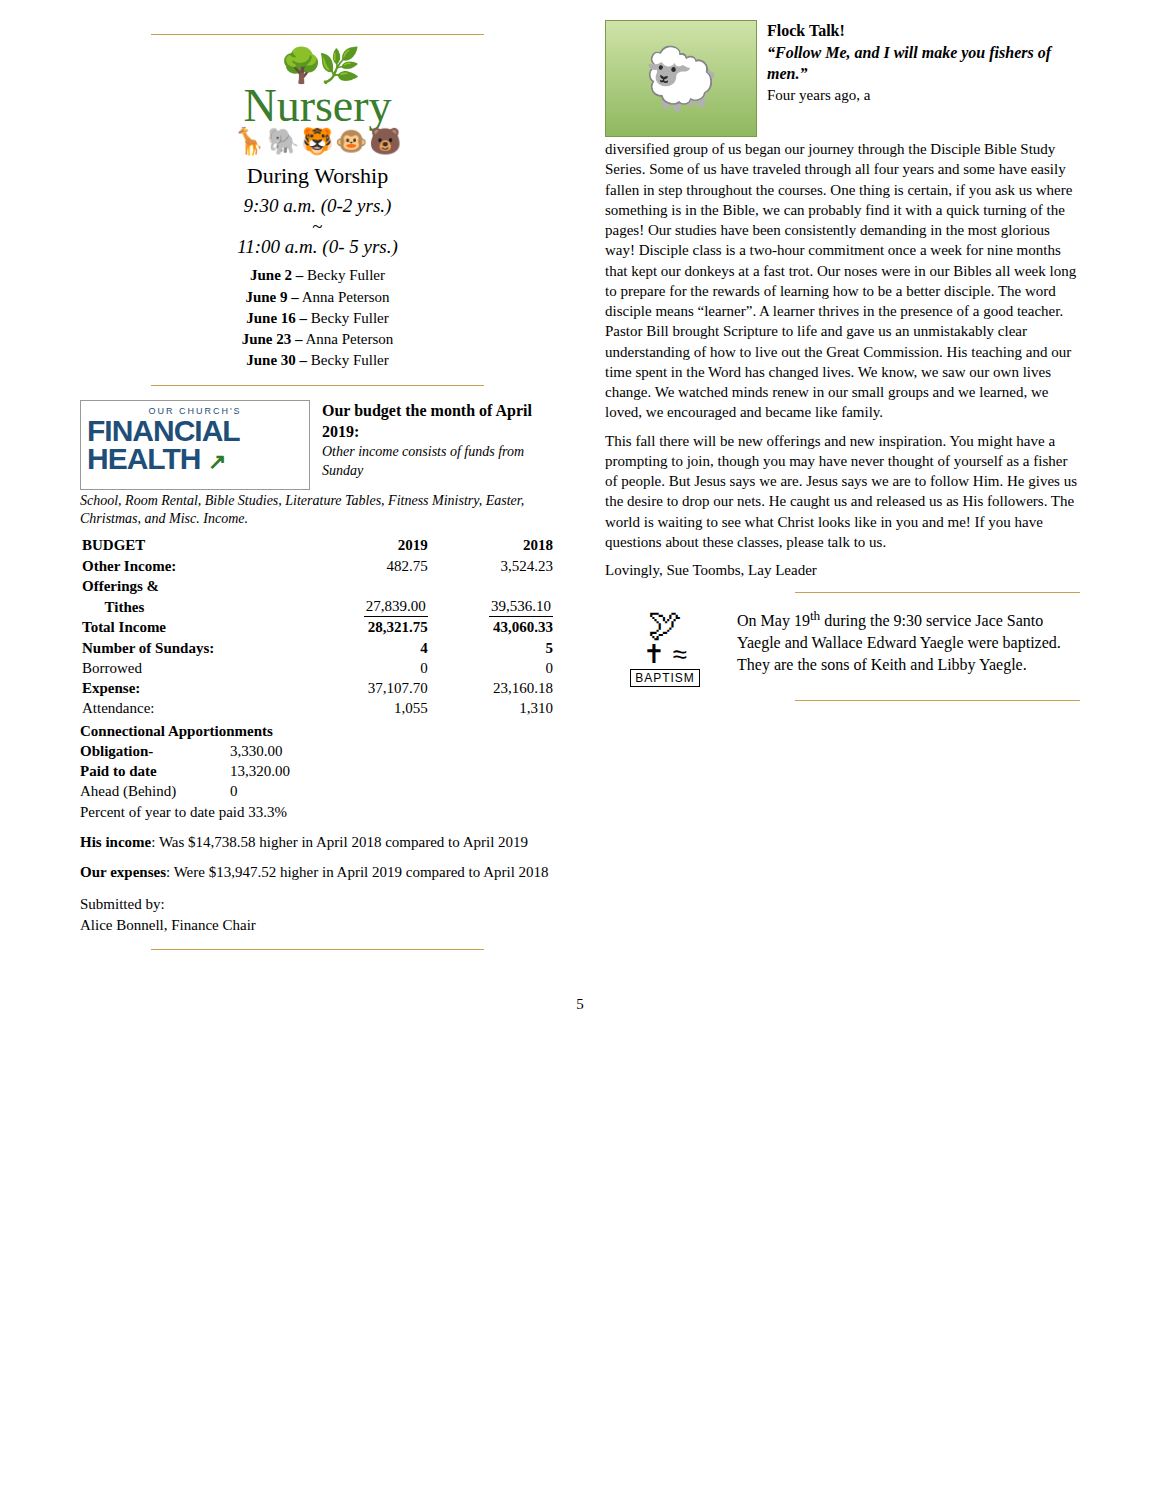🌳🌿 Nursery 🦒🐘🐯🐵🐻
During Worship
9:30 a.m. (0-2 yrs.) ~ 11:00 a.m. (0- 5 yrs.)
June 2 – Becky Fuller
June 9 – Anna Peterson
June 16 – Becky Fuller
June 23 – Anna Peterson
June 30 – Becky Fuller
OUR CHURCH'S
FINANCIAL
HEALTH ↗
Our budget the month of April 2019:
Other income consists of funds from Sunday
School, Room Rental, Bible Studies, Literature Tables, Fitness Ministry, Easter, Christmas, and Misc. Income.
| BUDGET | 2019 | 2018 |
| Other Income: | 482.75 | 3,524.23 |
| Offerings & | | |
| Tithes | 27,839.00 | 39,536.10 |
| Total Income | 28,321.75 | 43,060.33 |
| Number of Sundays: | 4 | 5 |
| Borrowed | 0 | 0 |
| Expense: | 37,107.70 | 23,160.18 |
| Attendance: | 1,055 | 1,310 |
Connectional Apportionments
Obligation-3,330.00
Paid to date 13,320.00
Ahead (Behind) 0
Percent of year to date paid 33.3%
His income: Was $14,738.58 higher in April 2018 compared to April 2019
Our expenses: Were $13,947.52 higher in April 2019 compared to April 2018
Submitted by:
Alice Bonnell, Finance Chair
🐑
Flock Talk!
“Follow Me, and I will make you fishers of men.”
Four years ago, a
diversified group of us began our journey through the Disciple Bible Study Series. Some of us have traveled through all four years and some have easily fallen in step throughout the courses. One thing is certain, if you ask us where something is in the Bible, we can probably find it with a quick turning of the pages! Our studies have been consistently demanding in the most glorious way! Disciple class is a two-hour commitment once a week for nine months that kept our donkeys at a fast trot. Our noses were in our Bibles all week long to prepare for the rewards of learning how to be a better disciple. The word disciple means “learner”. A learner thrives in the presence of a good teacher. Pastor Bill brought Scripture to life and gave us an unmistakably clear understanding of how to live out the Great Commission. His teaching and our time spent in the Word has changed lives. We know, we saw our own lives change. We watched minds renew in our small groups and we learned, we loved, we encouraged and became like family.
This fall there will be new offerings and new inspiration. You might have a prompting to join, though you may have never thought of yourself as a fisher of people. But Jesus says we are. Jesus says we are to follow Him. He gives us the desire to drop our nets. He caught us and released us as His followers. The world is waiting to see what Christ looks like in you and me! If you have questions about these classes, please talk to us.
Lovingly, Sue Toombs, Lay Leader
🕊
✝ ≈
BAPTISM
On May 19th during the 9:30 service Jace Santo Yaegle and Wallace Edward Yaegle were baptized. They are the sons of Keith and Libby Yaegle.
5